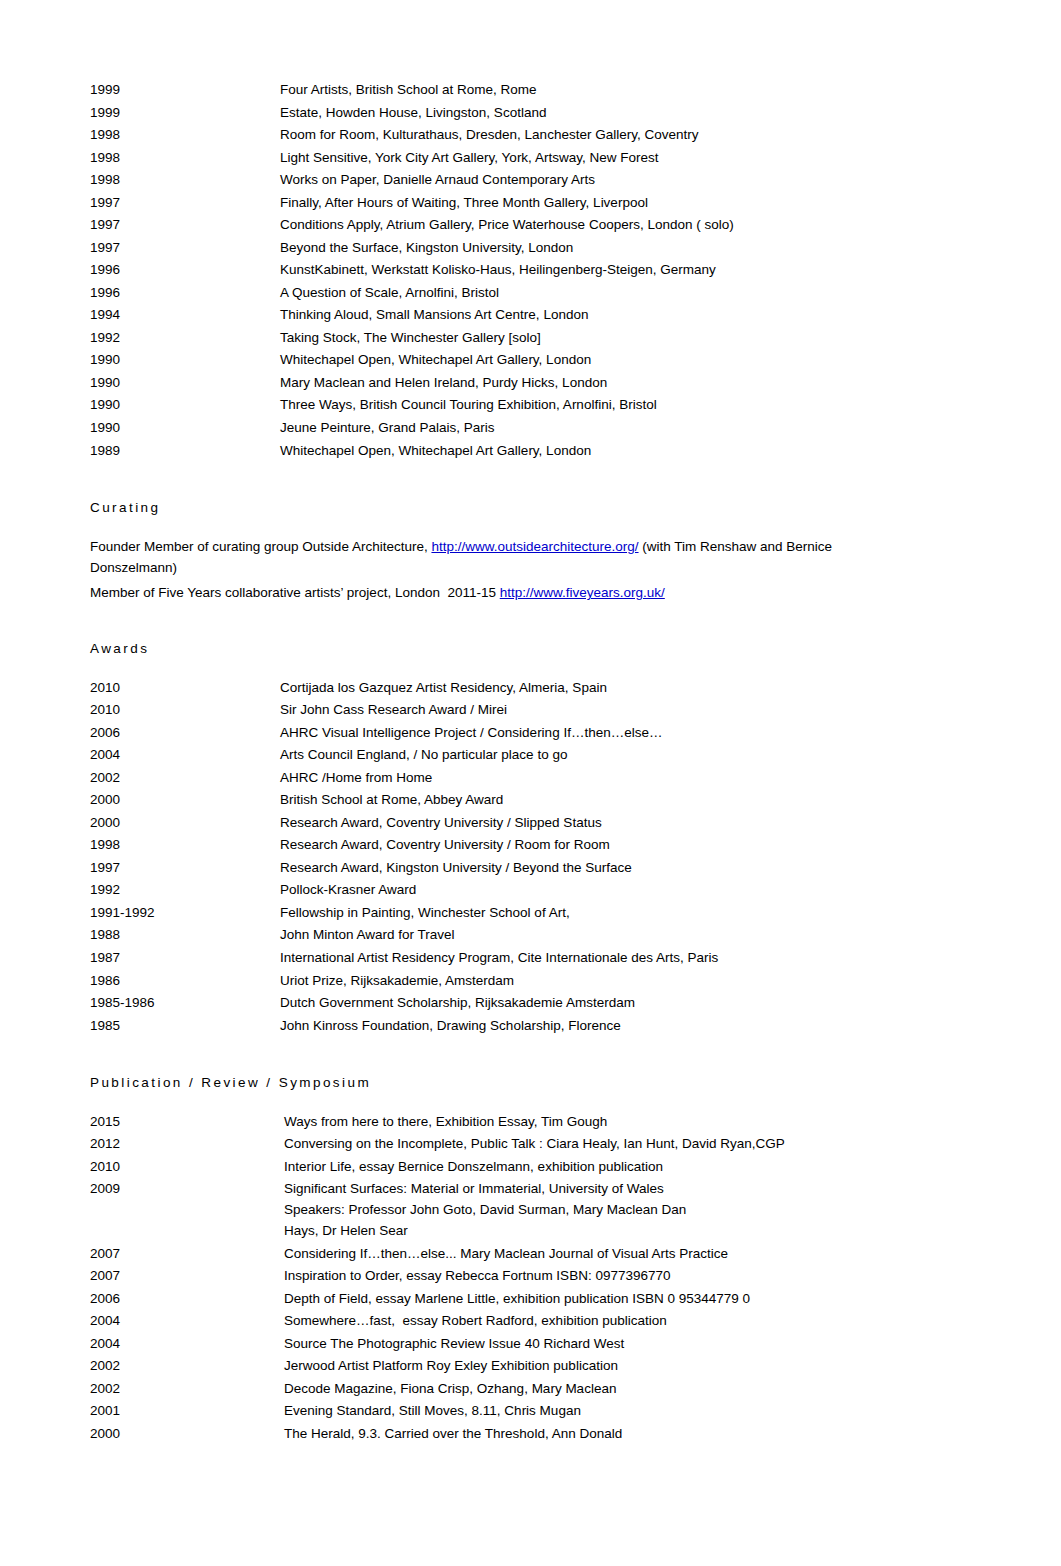| 1999 | Four Artists, British School at Rome, Rome |
| 1999 | Estate, Howden House, Livingston, Scotland |
| 1998 | Room for Room, Kulturathaus, Dresden, Lanchester Gallery, Coventry |
| 1998 | Light Sensitive, York City Art Gallery, York, Artsway, New Forest |
| 1998 | Works on Paper, Danielle Arnaud Contemporary Arts |
| 1997 | Finally, After Hours of Waiting, Three Month Gallery, Liverpool |
| 1997 | Conditions Apply, Atrium Gallery, Price Waterhouse Coopers, London ( solo) |
| 1997 | Beyond the Surface, Kingston University, London |
| 1996 | KunstKabinett, Werkstatt Kolisko-Haus, Heilingenberg-Steigen, Germany |
| 1996 | A Question of Scale, Arnolfini, Bristol |
| 1994 | Thinking Aloud, Small Mansions Art Centre, London |
| 1992 | Taking Stock, The Winchester Gallery [solo] |
| 1990 | Whitechapel Open, Whitechapel Art Gallery, London |
| 1990 | Mary Maclean and Helen Ireland, Purdy Hicks, London |
| 1990 | Three Ways, British Council Touring Exhibition, Arnolfini, Bristol |
| 1990 | Jeune Peinture, Grand Palais, Paris |
| 1989 | Whitechapel Open, Whitechapel Art Gallery, London |
Curating
Founder Member of curating group Outside Architecture, http://www.outsidearchitecture.org/ (with Tim Renshaw and Bernice Donszelmann)
Member of Five Years collaborative artists’ project, London 2011-15 http://www.fiveyears.org.uk/
Awards
| 2010 | Cortijada los Gazquez Artist Residency, Almeria, Spain |
| 2010 | Sir John Cass Research Award / Mirei |
| 2006 | AHRC Visual Intelligence Project / Considering If…then…else… |
| 2004 | Arts Council England, / No particular place to go |
| 2002 | AHRC /Home from Home |
| 2000 | British School at Rome, Abbey Award |
| 2000 | Research Award, Coventry University / Slipped Status |
| 1998 | Research Award, Coventry University / Room for Room |
| 1997 | Research Award, Kingston University / Beyond the Surface |
| 1992 | Pollock-Krasner Award |
| 1991-1992 | Fellowship in Painting, Winchester School of Art, |
| 1988 | John Minton Award for Travel |
| 1987 | International Artist Residency Program, Cite Internationale des Arts, Paris |
| 1986 | Uriot Prize, Rijksakademie, Amsterdam |
| 1985-1986 | Dutch Government Scholarship, Rijksakademie Amsterdam |
| 1985 | John Kinross Foundation, Drawing Scholarship, Florence |
Publication / Review / Symposium
| 2015 | Ways from here to there, Exhibition Essay, Tim Gough |
| 2012 | Conversing on the Incomplete, Public Talk : Ciara Healy, Ian Hunt, David Ryan,CGP |
| 2010 | Interior Life, essay Bernice Donszelmann, exhibition publication |
| 2009 | Significant Surfaces: Material or Immaterial, University of Wales Speakers: Professor John Goto, David Surman, Mary Maclean Dan Hays, Dr Helen Sear |
| 2007 | Considering If…then…else... Mary Maclean Journal of Visual Arts Practice |
| 2007 | Inspiration to Order, essay Rebecca Fortnum ISBN: 0977396770 |
| 2006 | Depth of Field, essay Marlene Little, exhibition publication ISBN 0 95344779 0 |
| 2004 | Somewhere…fast, essay Robert Radford, exhibition publication |
| 2004 | Source The Photographic Review Issue 40 Richard West |
| 2002 | Jerwood Artist Platform Roy Exley Exhibition publication |
| 2002 | Decode Magazine, Fiona Crisp, Ozhang, Mary Maclean |
| 2001 | Evening Standard, Still Moves, 8.11, Chris Mugan |
| 2000 | The Herald, 9.3. Carried over the Threshold, Ann Donald |